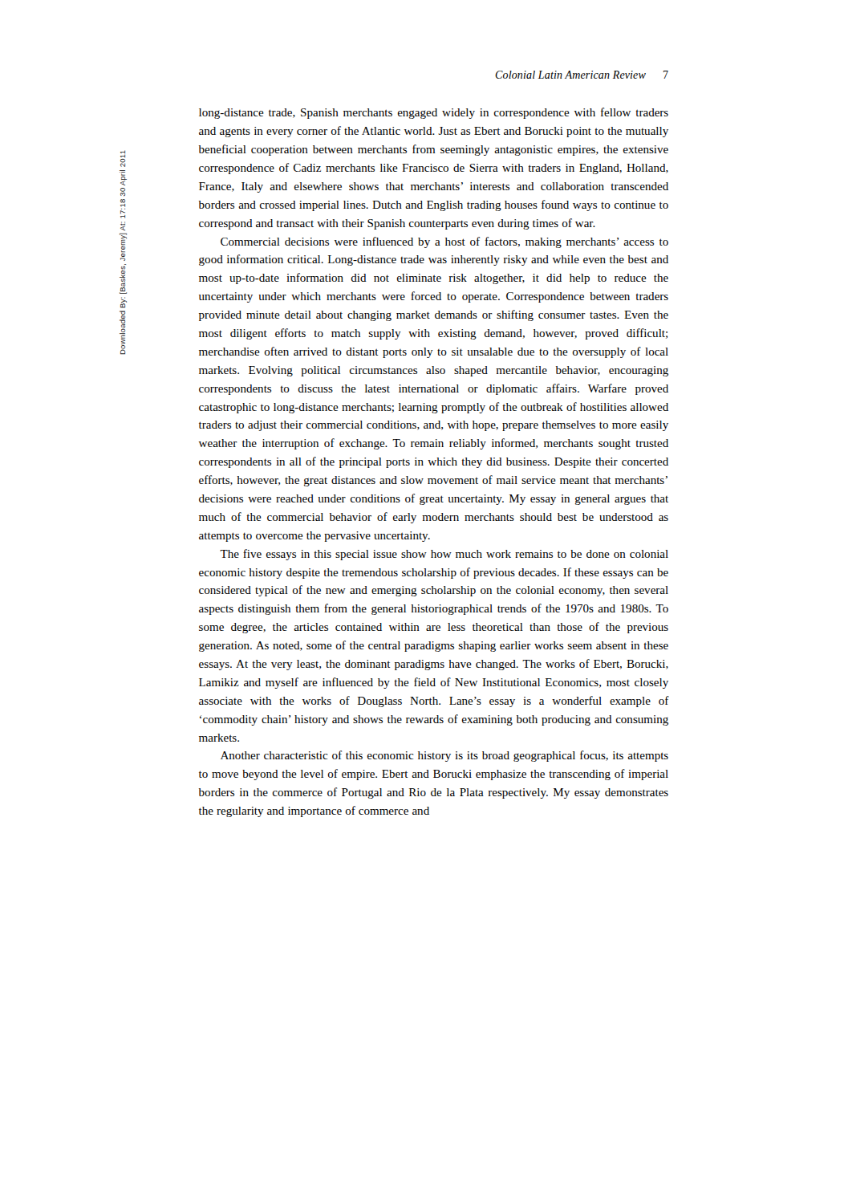Downloaded By: [Baskes, Jeremy] At: 17:18 30 April 2011
Colonial Latin American Review 7
long-distance trade, Spanish merchants engaged widely in correspondence with fellow traders and agents in every corner of the Atlantic world. Just as Ebert and Borucki point to the mutually beneficial cooperation between merchants from seemingly antagonistic empires, the extensive correspondence of Cadiz merchants like Francisco de Sierra with traders in England, Holland, France, Italy and elsewhere shows that merchants’ interests and collaboration transcended borders and crossed imperial lines. Dutch and English trading houses found ways to continue to correspond and transact with their Spanish counterparts even during times of war.
Commercial decisions were influenced by a host of factors, making merchants’ access to good information critical. Long-distance trade was inherently risky and while even the best and most up-to-date information did not eliminate risk altogether, it did help to reduce the uncertainty under which merchants were forced to operate. Correspondence between traders provided minute detail about changing market demands or shifting consumer tastes. Even the most diligent efforts to match supply with existing demand, however, proved difficult; merchandise often arrived to distant ports only to sit unsalable due to the oversupply of local markets. Evolving political circumstances also shaped mercantile behavior, encouraging correspondents to discuss the latest international or diplomatic affairs. Warfare proved catastrophic to long-distance merchants; learning promptly of the outbreak of hostilities allowed traders to adjust their commercial conditions, and, with hope, prepare themselves to more easily weather the interruption of exchange. To remain reliably informed, merchants sought trusted correspondents in all of the principal ports in which they did business. Despite their concerted efforts, however, the great distances and slow movement of mail service meant that merchants’ decisions were reached under conditions of great uncertainty. My essay in general argues that much of the commercial behavior of early modern merchants should best be understood as attempts to overcome the pervasive uncertainty.
The five essays in this special issue show how much work remains to be done on colonial economic history despite the tremendous scholarship of previous decades. If these essays can be considered typical of the new and emerging scholarship on the colonial economy, then several aspects distinguish them from the general historiographical trends of the 1970s and 1980s. To some degree, the articles contained within are less theoretical than those of the previous generation. As noted, some of the central paradigms shaping earlier works seem absent in these essays. At the very least, the dominant paradigms have changed. The works of Ebert, Borucki, Lamikiz and myself are influenced by the field of New Institutional Economics, most closely associate with the works of Douglass North. Lane’s essay is a wonderful example of ‘commodity chain’ history and shows the rewards of examining both producing and consuming markets.
Another characteristic of this economic history is its broad geographical focus, its attempts to move beyond the level of empire. Ebert and Borucki emphasize the transcending of imperial borders in the commerce of Portugal and Rio de la Plata respectively. My essay demonstrates the regularity and importance of commerce and